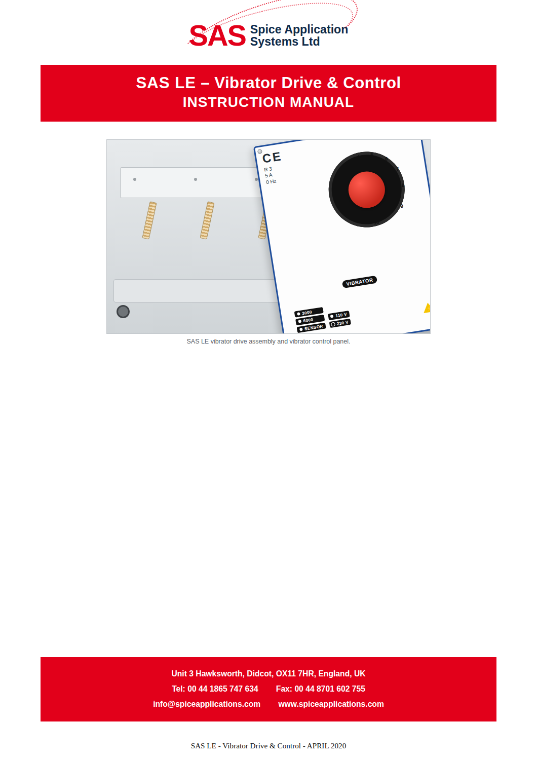SAS Spice Application Systems Ltd
SAS LE – Vibrator Drive & Control
INSTRUCTION MANUAL
C E
R 3
5 A
0 Hz
1 2 3 4 5 6 7 8 9 10
VIBRATOR
3000 6000 SENSOR
110 V 230 V
SAS LE vibrator drive assembly and vibrator control panel.
Unit 3 Hawksworth, Didcot, OX11 7HR, England, UK
Tel: 00 44 1865 747 634 Fax: 00 44 8701 602 755
info@spiceapplications.com www.spiceapplications.com
SAS LE - Vibrator Drive & Control - APRIL 2020